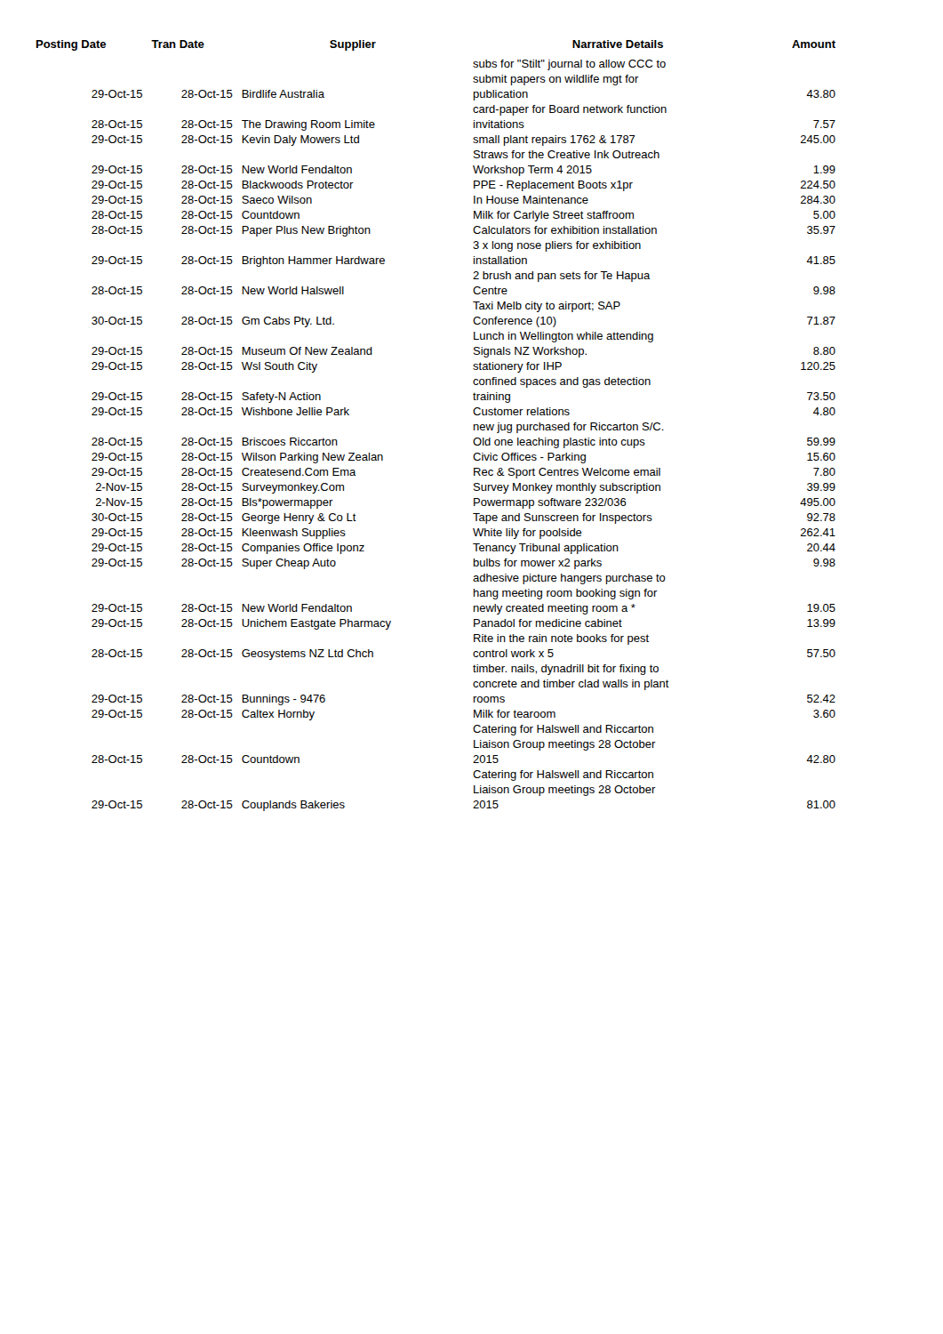| Posting Date | Tran Date | Supplier | Narrative Details | Amount |
| --- | --- | --- | --- | --- |
| | | | subs for "Stilt" journal to allow CCC to | |
| | | | submit papers on wildlife mgt for | |
| 29-Oct-15 | 28-Oct-15 | Birdlife Australia | publication | 43.80 |
| | | | card-paper for Board network function | |
| 28-Oct-15 | 28-Oct-15 | The Drawing Room Limite | invitations | 7.57 |
| 29-Oct-15 | 28-Oct-15 | Kevin Daly Mowers Ltd | small plant repairs 1762 & 1787 | 245.00 |
| | | | Straws for the Creative Ink Outreach | |
| 29-Oct-15 | 28-Oct-15 | New World Fendalton | Workshop Term 4 2015 | 1.99 |
| 29-Oct-15 | 28-Oct-15 | Blackwoods Protector | PPE - Replacement Boots x1pr | 224.50 |
| 29-Oct-15 | 28-Oct-15 | Saeco Wilson | In House Maintenance | 284.30 |
| 28-Oct-15 | 28-Oct-15 | Countdown | Milk for Carlyle Street staffroom | 5.00 |
| 28-Oct-15 | 28-Oct-15 | Paper Plus New Brighton | Calculators for exhibition installation | 35.97 |
| | | | 3 x long nose pliers for exhibition | |
| 29-Oct-15 | 28-Oct-15 | Brighton Hammer Hardware | installation | 41.85 |
| | | | 2 brush and pan sets for Te Hapua | |
| 28-Oct-15 | 28-Oct-15 | New World Halswell | Centre | 9.98 |
| | | | Taxi Melb city to airport; SAP | |
| 30-Oct-15 | 28-Oct-15 | Gm Cabs Pty. Ltd. | Conference (10) | 71.87 |
| | | | Lunch in Wellington while attending | |
| 29-Oct-15 | 28-Oct-15 | Museum Of New Zealand | Signals NZ Workshop. | 8.80 |
| 29-Oct-15 | 28-Oct-15 | Wsl South City | stationery for IHP | 120.25 |
| | | | confined spaces and gas detection | |
| 29-Oct-15 | 28-Oct-15 | Safety-N Action | training | 73.50 |
| 29-Oct-15 | 28-Oct-15 | Wishbone Jellie Park | Customer relations | 4.80 |
| | | | new jug purchased for Riccarton S/C. | |
| 28-Oct-15 | 28-Oct-15 | Briscoes Riccarton | Old one leaching plastic into cups | 59.99 |
| 29-Oct-15 | 28-Oct-15 | Wilson Parking New Zealan | Civic Offices - Parking | 15.60 |
| 29-Oct-15 | 28-Oct-15 | Createsend.Com Ema | Rec & Sport Centres Welcome email | 7.80 |
| 2-Nov-15 | 28-Oct-15 | Surveymonkey.Com | Survey Monkey monthly subscription | 39.99 |
| 2-Nov-15 | 28-Oct-15 | Bls*powermapper | Powermapp software 232/036 | 495.00 |
| 30-Oct-15 | 28-Oct-15 | George Henry & Co Lt | Tape and Sunscreen for Inspectors | 92.78 |
| 29-Oct-15 | 28-Oct-15 | Kleenwash Supplies | White lily for poolside | 262.41 |
| 29-Oct-15 | 28-Oct-15 | Companies Office Iponz | Tenancy Tribunal application | 20.44 |
| 29-Oct-15 | 28-Oct-15 | Super Cheap Auto | bulbs for mower x2 parks | 9.98 |
| | | | adhesive picture hangers purchase to | |
| | | | hang meeting room booking sign for | |
| 29-Oct-15 | 28-Oct-15 | New World Fendalton | newly created meeting room a * | 19.05 |
| 29-Oct-15 | 28-Oct-15 | Unichem Eastgate Pharmacy | Panadol for medicine cabinet | 13.99 |
| | | | Rite in the rain note books for pest | |
| 28-Oct-15 | 28-Oct-15 | Geosystems NZ Ltd Chch | control work x 5 | 57.50 |
| | | | timber. nails, dynadrill bit for fixing to | |
| | | | concrete and timber clad walls in plant | |
| 29-Oct-15 | 28-Oct-15 | Bunnings - 9476 | rooms | 52.42 |
| 29-Oct-15 | 28-Oct-15 | Caltex Hornby | Milk for tearoom | 3.60 |
| | | | Catering for Halswell and Riccarton | |
| | | | Liaison Group meetings 28 October | |
| 28-Oct-15 | 28-Oct-15 | Countdown | 2015 | 42.80 |
| | | | Catering for Halswell and Riccarton | |
| | | | Liaison Group meetings 28 October | |
| 29-Oct-15 | 28-Oct-15 | Couplands Bakeries | 2015 | 81.00 |